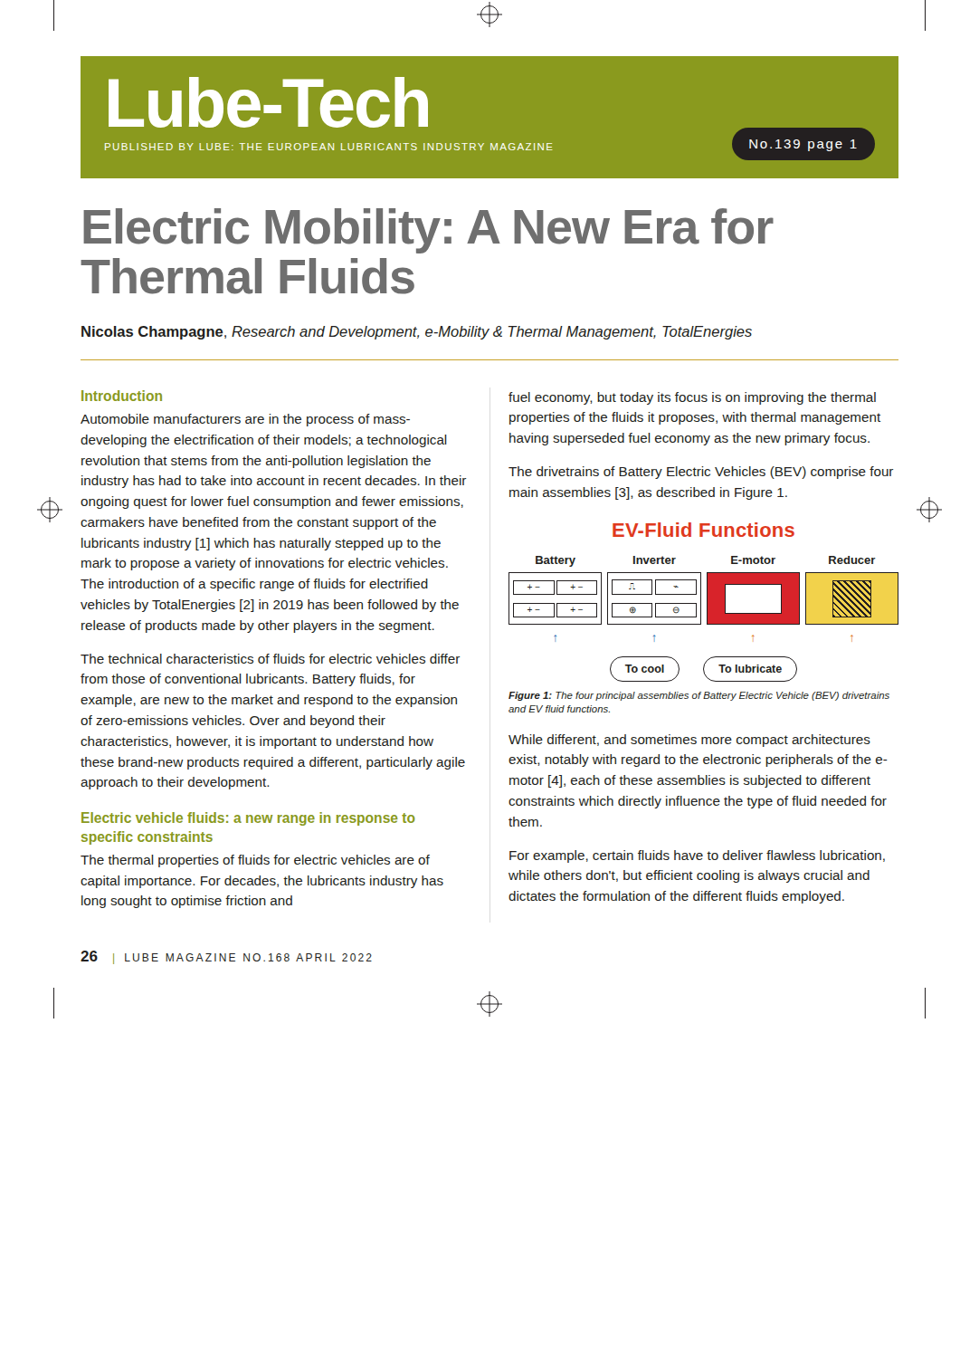Lube-Tech
Published by Lube: The European Lubricants Industry Magazine
No.139 page 1
Electric Mobility: A New Era for Thermal Fluids
Nicolas Champagne, Research and Development, e-Mobility & Thermal Management, TotalEnergies
Introduction
Automobile manufacturers are in the process of mass-developing the electrification of their models; a technological revolution that stems from the anti-pollution legislation the industry has had to take into account in recent decades. In their ongoing quest for lower fuel consumption and fewer emissions, carmakers have benefited from the constant support of the lubricants industry [1] which has naturally stepped up to the mark to propose a variety of innovations for electric vehicles. The introduction of a specific range of fluids for electrified vehicles by TotalEnergies [2] in 2019 has been followed by the release of products made by other players in the segment.
The technical characteristics of fluids for electric vehicles differ from those of conventional lubricants. Battery fluids, for example, are new to the market and respond to the expansion of zero-emissions vehicles. Over and beyond their characteristics, however, it is important to understand how these brand-new products required a different, particularly agile approach to their development.
Electric vehicle fluids: a new range in response to specific constraints
The thermal properties of fluids for electric vehicles are of capital importance. For decades, the lubricants industry has long sought to optimise friction and
fuel economy, but today its focus is on improving the thermal properties of the fluids it proposes, with thermal management having superseded fuel economy as the new primary focus.
The drivetrains of Battery Electric Vehicles (BEV) comprise four main assemblies [3], as described in Figure 1.
EV-Fluid Functions
Battery
+ −+ − + −+ −
Inverter
⎍⌁ ⊕⊖
E-motor
Reducer
↑
↑
↑
↑
To cool
To lubricate
Figure 1: The four principal assemblies of Battery Electric Vehicle (BEV) drivetrains and EV fluid functions.
While different, and sometimes more compact architectures exist, notably with regard to the electronic peripherals of the e-motor [4], each of these assemblies is subjected to different constraints which directly influence the type of fluid needed for them.
For example, certain fluids have to deliver flawless lubrication, while others don't, but efficient cooling is always crucial and dictates the formulation of the different fluids employed.
26|LUBE MAGAZINE NO.168 APRIL 2022